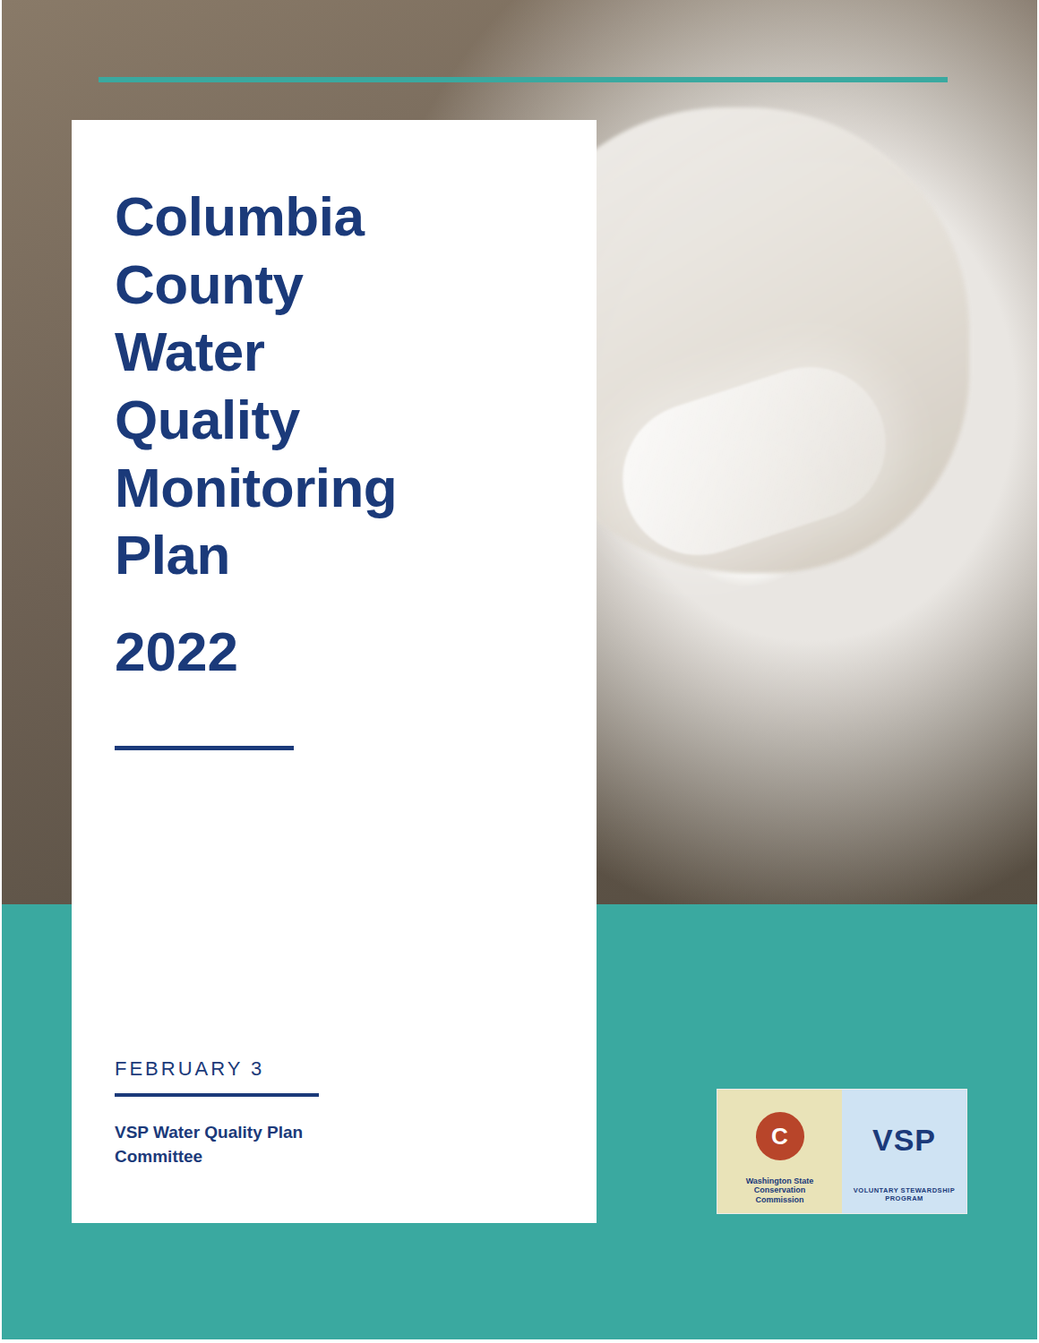Columbia County Water Quality Monitoring Plan
2022
FEBRUARY 3
VSP Water Quality Plan
Committee
C
Washington State
Conservation
Commission
VSP
VOLUNTARY STEWARDSHIP PROGRAM